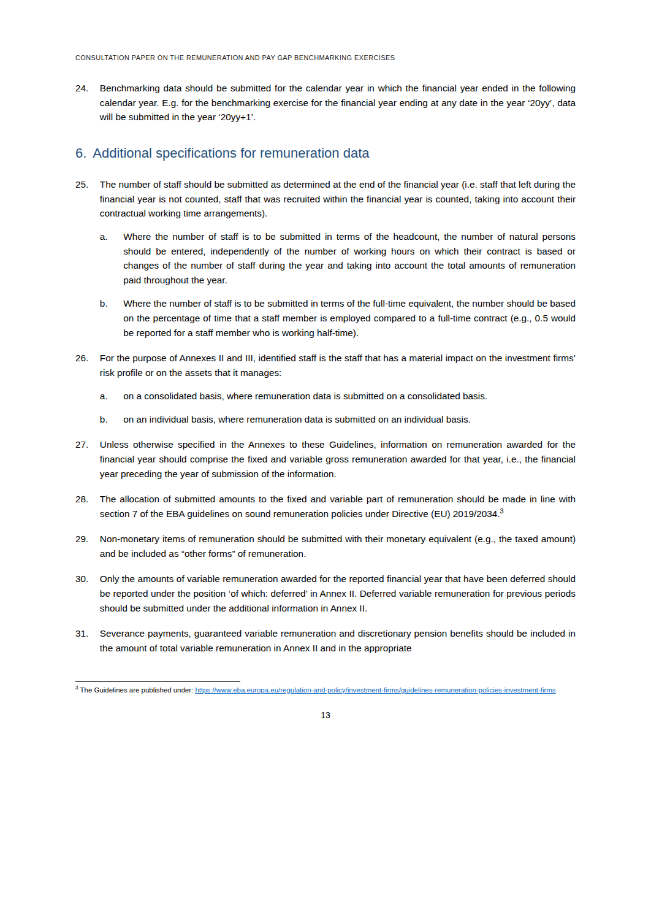Consultation paper on the remuneration and pay gap benchmarking exercises
24. Benchmarking data should be submitted for the calendar year in which the financial year ended in the following calendar year. E.g. for the benchmarking exercise for the financial year ending at any date in the year ‘20yy’, data will be submitted in the year ‘20yy+1’.
6. Additional specifications for remuneration data
25. The number of staff should be submitted as determined at the end of the financial year (i.e. staff that left during the financial year is not counted, staff that was recruited within the financial year is counted, taking into account their contractual working time arrangements).
a. Where the number of staff is to be submitted in terms of the headcount, the number of natural persons should be entered, independently of the number of working hours on which their contract is based or changes of the number of staff during the year and taking into account the total amounts of remuneration paid throughout the year.
b. Where the number of staff is to be submitted in terms of the full-time equivalent, the number should be based on the percentage of time that a staff member is employed compared to a full-time contract (e.g., 0.5 would be reported for a staff member who is working half-time).
26. For the purpose of Annexes II and III, identified staff is the staff that has a material impact on the investment firms’ risk profile or on the assets that it manages:
a. on a consolidated basis, where remuneration data is submitted on a consolidated basis.
b. on an individual basis, where remuneration data is submitted on an individual basis.
27. Unless otherwise specified in the Annexes to these Guidelines, information on remuneration awarded for the financial year should comprise the fixed and variable gross remuneration awarded for that year, i.e., the financial year preceding the year of submission of the information.
28. The allocation of submitted amounts to the fixed and variable part of remuneration should be made in line with section 7 of the EBA guidelines on sound remuneration policies under Directive (EU) 2019/2034.3
29. Non-monetary items of remuneration should be submitted with their monetary equivalent (e.g., the taxed amount) and be included as “other forms” of remuneration.
30. Only the amounts of variable remuneration awarded for the reported financial year that have been deferred should be reported under the position ‘of which: deferred’ in Annex II. Deferred variable remuneration for previous periods should be submitted under the additional information in Annex II.
31. Severance payments, guaranteed variable remuneration and discretionary pension benefits should be included in the amount of total variable remuneration in Annex II and in the appropriate
3 The Guidelines are published under: https://www.eba.europa.eu/regulation-and-policy/investment-firms/guidelines-remuneration-policies-investment-firms
13